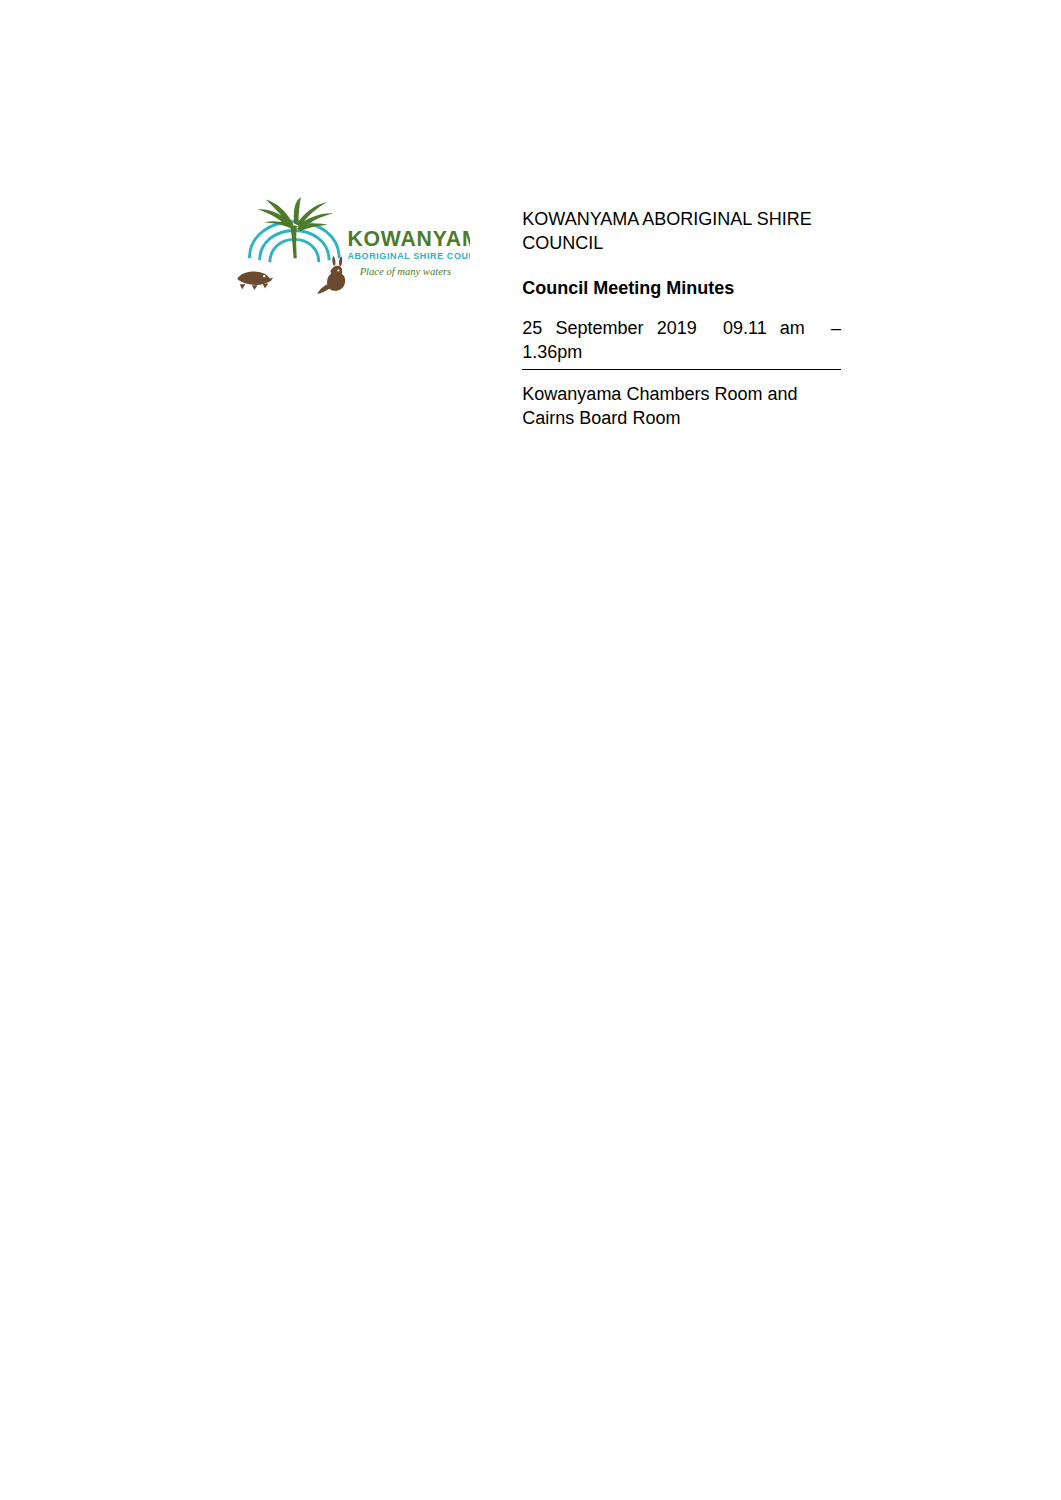Kowanyama Aboriginal Shire Council logo KOWANYAMA ABORIGINAL SHIRE COUNCIL Place of many waters
KOWANYAMA ABORIGINAL SHIRE COUNCIL
Council Meeting Minutes
25 September 2019 09.11 am – 1.36pm
Kowanyama Chambers Room and Cairns Board Room